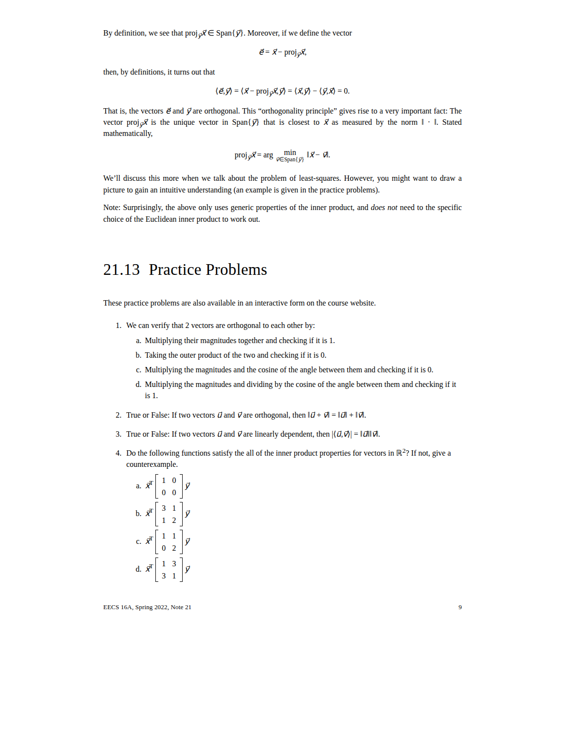By definition, we see that projy⃗x⃗ ∈ Span{y⃗}. Moreover, if we define the vector
e⃗ = x⃗ − projy⃗x⃗,
then, by definitions, it turns out that
⟨e⃗,y⃗⟩ = ⟨x⃗ − projy⃗x⃗,y⃗⟩ = ⟨x⃗,y⃗⟩ − ⟨y⃗,x⃗⟩ = 0.
That is, the vectors e⃗ and y⃗ are orthogonal. This “orthogonality principle” gives rise to a very important fact: The vector projy⃗x⃗ is the unique vector in Span{y⃗} that is closest to x⃗ as measured by the norm ‖ · ‖. Stated mathematically,
projy⃗x⃗ = arg min v⃗∈Span{y⃗} ‖x⃗ − v⃗‖.
We’ll discuss this more when we talk about the problem of least-squares. However, you might want to draw a picture to gain an intuitive understanding (an example is given in the practice problems).
Note: Surprisingly, the above only uses generic properties of the inner product, and does not need to the specific choice of the Euclidean inner product to work out.
21.13 Practice Problems
These practice problems are also available in an interactive form on the course website.
We can verify that 2 vectors are orthogonal to each other by:
Multiplying their magnitudes together and checking if it is 1.
Taking the outer product of the two and checking if it is 0.
Multiplying the magnitudes and the cosine of the angle between them and checking if it is 0.
Multiplying the magnitudes and dividing by the cosine of the angle between them and checking if it is 1.
True or False: If two vectors u⃗ and v⃗ are orthogonal, then ‖u⃗ + v⃗‖ = ‖u⃗‖ + ‖v⃗‖.
True or False: If two vectors u⃗ and v⃗ are linearly dependent, then |⟨u⃗,v⃗⟩| = ‖u⃗‖‖v⃗‖.
Do the following functions satisfy the all of the inner product properties for vectors in ℝ2? If not, give a counterexample.
x⃗T
| 1 | 0 |
| 0 | 0 |
y⃗
x⃗T
| 3 | 1 |
| 1 | 2 |
y⃗
x⃗T
| 1 | 1 |
| 0 | 2 |
y⃗
x⃗T
| 1 | 3 |
| 3 | 1 |
y⃗
EECS 16A, Spring 2022, Note 21 9